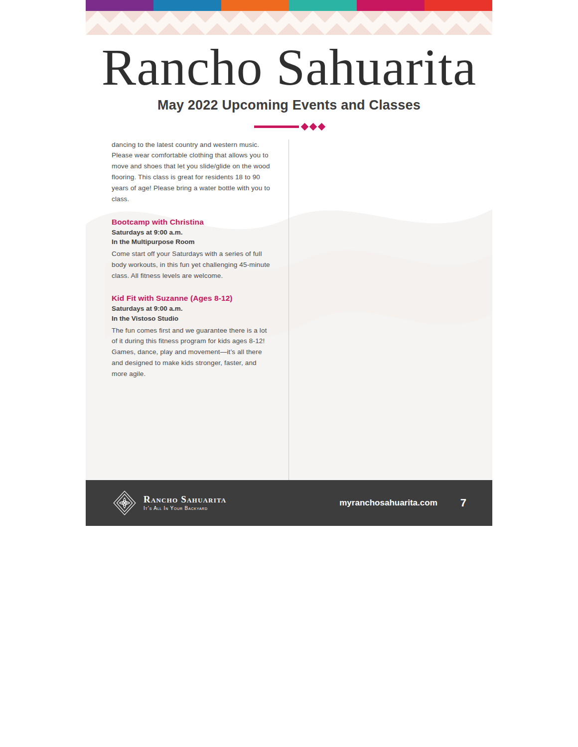Rancho Sahuarita
May 2022 Upcoming Events and Classes
dancing to the latest country and western music. Please wear comfortable clothing that allows you to move and shoes that let you slide/glide on the wood flooring. This class is great for residents 18 to 90 years of age! Please bring a water bottle with you to class.
Bootcamp with Christina
Saturdays at 9:00 a.m.
In the Multipurpose Room
Come start off your Saturdays with a series of full body workouts, in this fun yet challenging 45-minute class. All fitness levels are welcome.
Kid Fit with Suzanne (Ages 8-12)
Saturdays at 9:00 a.m.
In the Vistoso Studio
The fun comes first and we guarantee there is a lot of it during this fitness program for kids ages 8-12! Games, dance, play and movement—it’s all there and designed to make kids stronger, faster, and more agile.
Rancho Sahuarita
It’s All In Your Backyard
myranchosahuarita.com 7